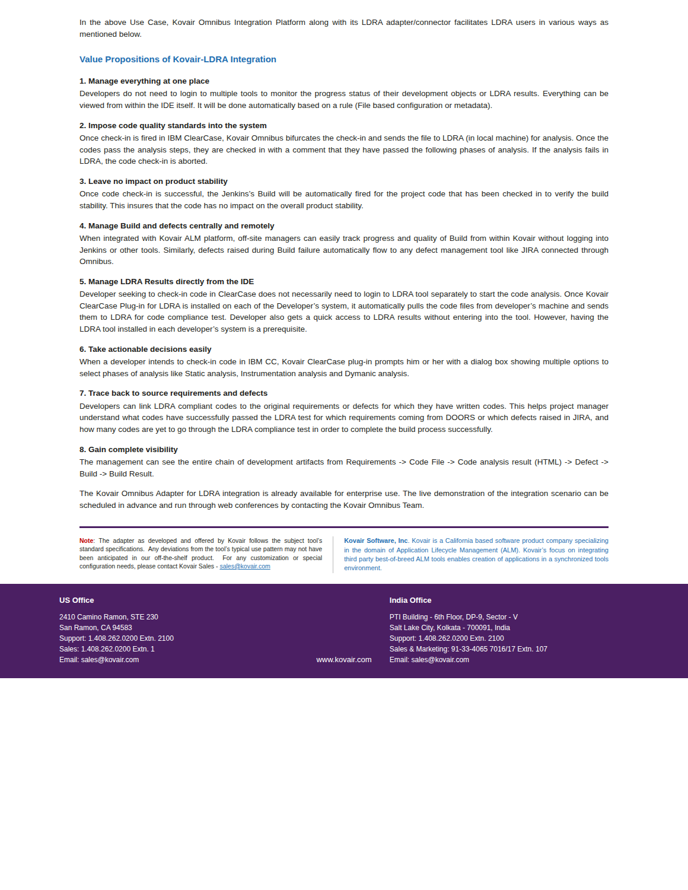In the above Use Case, Kovair Omnibus Integration Platform along with its LDRA adapter/connector facilitates LDRA users in various ways as mentioned below.
Value Propositions of Kovair-LDRA Integration
1. Manage everything at one place
Developers do not need to login to multiple tools to monitor the progress status of their development objects or LDRA results. Everything can be viewed from within the IDE itself. It will be done automatically based on a rule (File based configuration or metadata).
2. Impose code quality standards into the system
Once check-in is fired in IBM ClearCase, Kovair Omnibus bifurcates the check-in and sends the file to LDRA (in local machine) for analysis. Once the codes pass the analysis steps, they are checked in with a comment that they have passed the following phases of analysis. If the analysis fails in LDRA, the code check-in is aborted.
3. Leave no impact on product stability
Once code check-in is successful, the Jenkins’s Build will be automatically fired for the project code that has been checked in to verify the build stability. This insures that the code has no impact on the overall product stability.
4. Manage Build and defects centrally and remotely
When integrated with Kovair ALM platform, off-site managers can easily track progress and quality of Build from within Kovair without logging into Jenkins or other tools. Similarly, defects raised during Build failure automatically flow to any defect management tool like JIRA connected through Omnibus.
5. Manage LDRA Results directly from the IDE
Developer seeking to check-in code in ClearCase does not necessarily need to login to LDRA tool separately to start the code analysis. Once Kovair ClearCase Plug-in for LDRA is installed on each of the Developer’s system, it automatically pulls the code files from developer’s machine and sends them to LDRA for code compliance test. Developer also gets a quick access to LDRA results without entering into the tool. However, having the LDRA tool installed in each developer’s system is a prerequisite.
6. Take actionable decisions easily
When a developer intends to check-in code in IBM CC, Kovair ClearCase plug-in prompts him or her with a dialog box showing multiple options to select phases of analysis like Static analysis, Instrumentation analysis and Dymanic analysis.
7. Trace back to source requirements and defects
Developers can link LDRA compliant codes to the original requirements or defects for which they have written codes. This helps project manager understand what codes have successfully passed the LDRA test for which requirements coming from DOORS or which defects raised in JIRA, and how many codes are yet to go through the LDRA compliance test in order to complete the build process successfully.
8. Gain complete visibility
The management can see the entire chain of development artifacts from Requirements -> Code File -> Code analysis result (HTML) -> Defect -> Build -> Build Result.
The Kovair Omnibus Adapter for LDRA integration is already available for enterprise use. The live demonstration of the integration scenario can be scheduled in advance and run through web conferences by contacting the Kovair Omnibus Team.
Note: The adapter as developed and offered by Kovair follows the subject tool’s standard specifications. Any deviations from the tool’s typical use pattern may not have been anticipated in our off-the-shelf product. For any customization or special configuration needs, please contact Kovair Sales - sales@kovair.com
Kovair Software, Inc. Kovair is a California based software product company specializing in the domain of Application Lifecycle Management (ALM). Kovair’s focus on integrating third party best-of-breed ALM tools enables creation of applications in a synchronized tools environment.
US Office
2410 Camino Ramon, STE 230
San Ramon, CA 94583
Support: 1.408.262.0200 Extn. 2100
Sales: 1.408.262.0200 Extn. 1
Email: sales@kovair.com
India Office
PTI Building - 6th Floor, DP-9, Sector - V
Salt Lake City, Kolkata - 700091, India
Support: 1.408.262.0200 Extn. 2100
Sales & Marketing: 91-33-4065 7016/17 Extn. 107
Email: sales@kovair.com
www.kovair.com